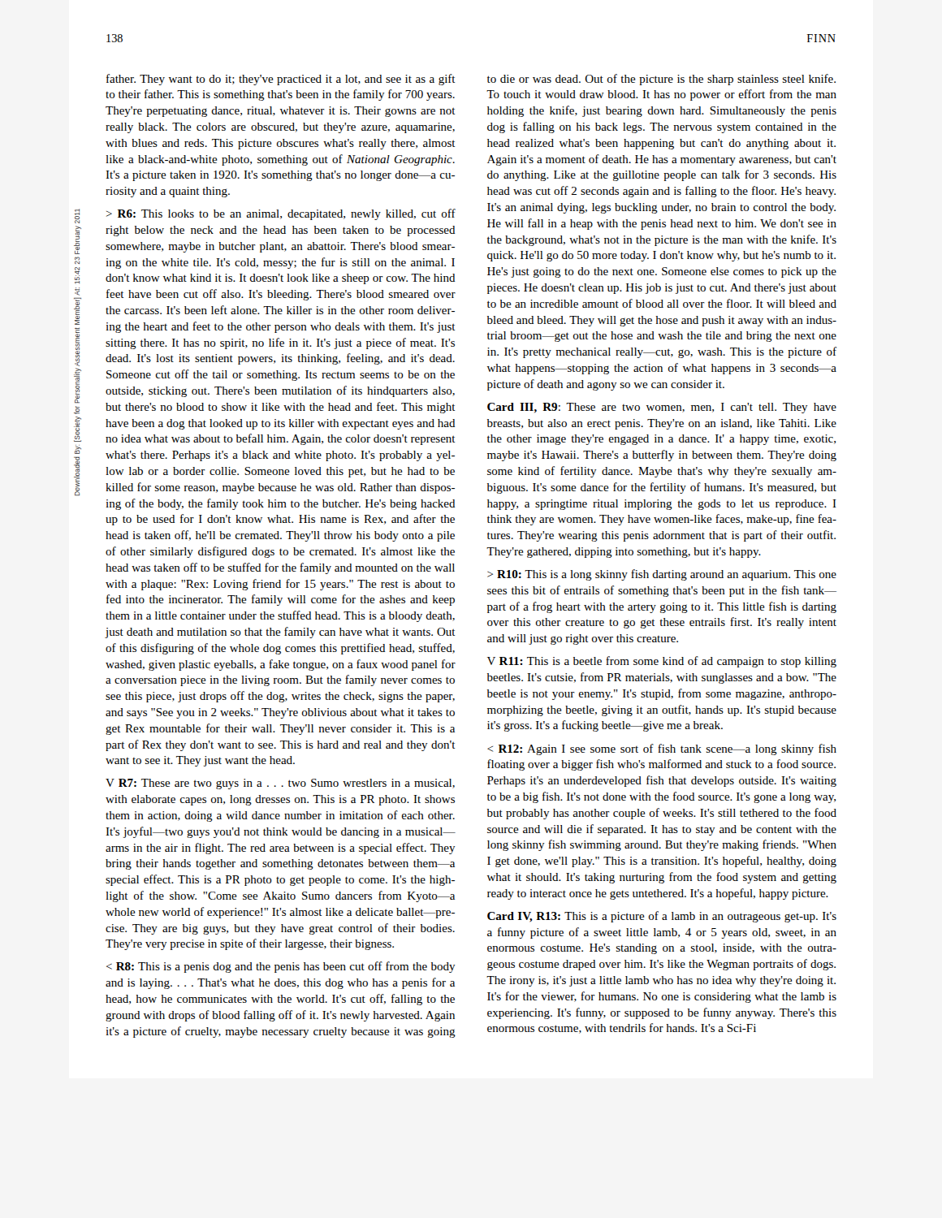Downloaded By: [Society for Personality Assessment Member] At: 15:42 23 February 2011
138 FINN
father. They want to do it; they've practiced it a lot, and see it as a gift to their father. This is something that's been in the family for 700 years. They're perpetuating dance, ritual, whatever it is. Their gowns are not really black. The colors are obscured, but they're azure, aquamarine, with blues and reds. This picture obscures what's really there, almost like a black-and-white photo, something out of National Geographic. It's a picture taken in 1920. It's something that's no longer done—a curiosity and a quaint thing.
> R6: This looks to be an animal, decapitated, newly killed, cut off right below the neck and the head has been taken to be processed somewhere, maybe in butcher plant, an abattoir. There's blood smearing on the white tile. It's cold, messy; the fur is still on the animal. I don't know what kind it is. It doesn't look like a sheep or cow. The hind feet have been cut off also. It's bleeding. There's blood smeared over the carcass. It's been left alone. The killer is in the other room delivering the heart and feet to the other person who deals with them. It's just sitting there. It has no spirit, no life in it. It's just a piece of meat. It's dead. It's lost its sentient powers, its thinking, feeling, and it's dead. Someone cut off the tail or something. Its rectum seems to be on the outside, sticking out. There's been mutilation of its hindquarters also, but there's no blood to show it like with the head and feet. This might have been a dog that looked up to its killer with expectant eyes and had no idea what was about to befall him. Again, the color doesn't represent what's there. Perhaps it's a black and white photo. It's probably a yellow lab or a border collie. Someone loved this pet, but he had to be killed for some reason, maybe because he was old. Rather than disposing of the body, the family took him to the butcher. He's being hacked up to be used for I don't know what. His name is Rex, and after the head is taken off, he'll be cremated. They'll throw his body onto a pile of other similarly disfigured dogs to be cremated. It's almost like the head was taken off to be stuffed for the family and mounted on the wall with a plaque: "Rex: Loving friend for 15 years." The rest is about to fed into the incinerator. The family will come for the ashes and keep them in a little container under the stuffed head. This is a bloody death, just death and mutilation so that the family can have what it wants. Out of this disfiguring of the whole dog comes this prettified head, stuffed, washed, given plastic eyeballs, a fake tongue, on a faux wood panel for a conversation piece in the living room. But the family never comes to see this piece, just drops off the dog, writes the check, signs the paper, and says "See you in 2 weeks." They're oblivious about what it takes to get Rex mountable for their wall. They'll never consider it. This is a part of Rex they don't want to see. This is hard and real and they don't want to see it. They just want the head.
V R7: These are two guys in a . . . two Sumo wrestlers in a musical, with elaborate capes on, long dresses on. This is a PR photo. It shows them in action, doing a wild dance number in imitation of each other. It's joyful—two guys you'd not think would be dancing in a musical—arms in the air in flight. The red area between is a special effect. They bring their hands together and something detonates between them—a special effect. This is a PR photo to get people to come. It's the highlight of the show. "Come see Akaito Sumo dancers from Kyoto—a whole new world of experience!" It's almost like a delicate ballet—precise. They are big guys, but they have great control of their bodies. They're very precise in spite of their largesse, their bigness.
< R8: This is a penis dog and the penis has been cut off from the body and is laying. . . . That's what he does, this dog who has a penis for a head, how he communicates with the world. It's cut off, falling to the ground with drops of blood falling off of it. It's newly harvested. Again it's a picture of cruelty, maybe necessary cruelty because it was going to die or was dead. Out of the picture is the sharp stainless steel knife. To touch it would draw blood. It has no power or effort from the man holding the knife, just bearing down hard. Simultaneously the penis dog is falling on his back legs. The nervous system contained in the head realized what's been happening but can't do anything about it. Again it's a moment of death. He has a momentary awareness, but can't do anything. Like at the guillotine people can talk for 3 seconds. His head was cut off 2 seconds again and is falling to the floor. He's heavy. It's an animal dying, legs buckling under, no brain to control the body. He will fall in a heap with the penis head next to him. We don't see in the background, what's not in the picture is the man with the knife. It's quick. He'll go do 50 more today. I don't know why, but he's numb to it. He's just going to do the next one. Someone else comes to pick up the pieces. He doesn't clean up. His job is just to cut. And there's just about to be an incredible amount of blood all over the floor. It will bleed and bleed and bleed. They will get the hose and push it away with an industrial broom—get out the hose and wash the tile and bring the next one in. It's pretty mechanical really—cut, go, wash. This is the picture of what happens—stopping the action of what happens in 3 seconds—a picture of death and agony so we can consider it.
Card III, R9: These are two women, men, I can't tell. They have breasts, but also an erect penis. They're on an island, like Tahiti. Like the other image they're engaged in a dance. It' a happy time, exotic, maybe it's Hawaii. There's a butterfly in between them. They're doing some kind of fertility dance. Maybe that's why they're sexually ambiguous. It's some dance for the fertility of humans. It's measured, but happy, a springtime ritual imploring the gods to let us reproduce. I think they are women. They have women-like faces, make-up, fine features. They're wearing this penis adornment that is part of their outfit. They're gathered, dipping into something, but it's happy.
> R10: This is a long skinny fish darting around an aquarium. This one sees this bit of entrails of something that's been put in the fish tank—part of a frog heart with the artery going to it. This little fish is darting over this other creature to go get these entrails first. It's really intent and will just go right over this creature.
V R11: This is a beetle from some kind of ad campaign to stop killing beetles. It's cutsie, from PR materials, with sunglasses and a bow. "The beetle is not your enemy." It's stupid, from some magazine, anthropomorphizing the beetle, giving it an outfit, hands up. It's stupid because it's gross. It's a fucking beetle—give me a break.
< R12: Again I see some sort of fish tank scene—a long skinny fish floating over a bigger fish who's malformed and stuck to a food source. Perhaps it's an underdeveloped fish that develops outside. It's waiting to be a big fish. It's not done with the food source. It's gone a long way, but probably has another couple of weeks. It's still tethered to the food source and will die if separated. It has to stay and be content with the long skinny fish swimming around. But they're making friends. "When I get done, we'll play." This is a transition. It's hopeful, healthy, doing what it should. It's taking nurturing from the food system and getting ready to interact once he gets untethered. It's a hopeful, happy picture.
Card IV, R13: This is a picture of a lamb in an outrageous get-up. It's a funny picture of a sweet little lamb, 4 or 5 years old, sweet, in an enormous costume. He's standing on a stool, inside, with the outrageous costume draped over him. It's like the Wegman portraits of dogs. The irony is, it's just a little lamb who has no idea why they're doing it. It's for the viewer, for humans. No one is considering what the lamb is experiencing. It's funny, or supposed to be funny anyway. There's this enormous costume, with tendrils for hands. It's a Sci-Fi